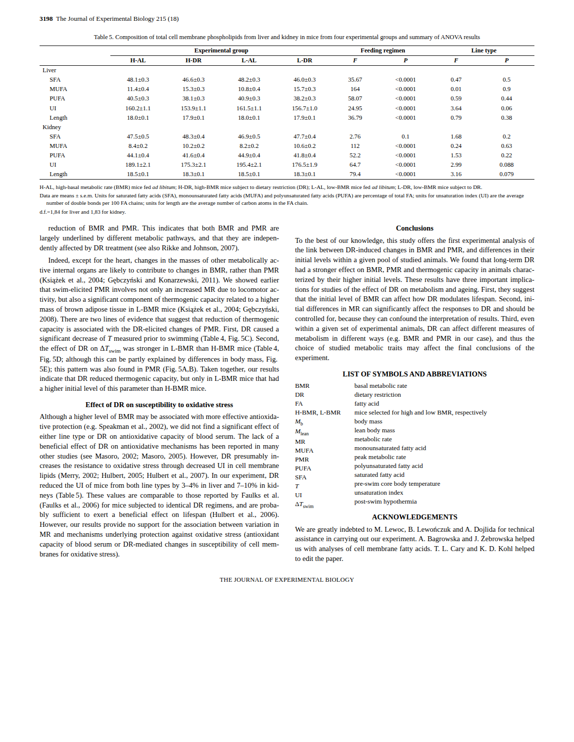3198 The Journal of Experimental Biology 215 (18)
Table 5. Composition of total cell membrane phospholipids from liver and kidney in mice from four experimental groups and summary of ANOVA results
| | Experimental group | Feeding regimen | Line type |
| --- | --- | --- | --- |
| | H-AL | H-DR | L-AL | L-DR | F | P | F | P |
| Liver | | | | | | | | |
| SFA | 48.1±0.3 | 46.6±0.3 | 48.2±0.3 | 46.0±0.3 | 35.67 | <0.0001 | 0.47 | 0.5 |
| MUFA | 11.4±0.4 | 15.3±0.3 | 10.8±0.4 | 15.7±0.3 | 164 | <0.0001 | 0.01 | 0.9 |
| PUFA | 40.5±0.3 | 38.1±0.3 | 40.9±0.3 | 38.2±0.3 | 58.07 | <0.0001 | 0.59 | 0.44 |
| UI | 160.2±1.1 | 153.9±1.1 | 161.5±1.1 | 156.7±1.0 | 24.95 | <0.0001 | 3.64 | 0.06 |
| Length | 18.0±0.1 | 17.9±0.1 | 18.0±0.1 | 17.9±0.1 | 36.79 | <0.0001 | 0.79 | 0.38 |
| Kidney | | | | | | | | |
| SFA | 47.5±0.5 | 48.3±0.4 | 46.9±0.5 | 47.7±0.4 | 2.76 | 0.1 | 1.68 | 0.2 |
| MUFA | 8.4±0.2 | 10.2±0.2 | 8.2±0.2 | 10.6±0.2 | 112 | <0.0001 | 0.24 | 0.63 |
| PUFA | 44.1±0.4 | 41.6±0.4 | 44.9±0.4 | 41.8±0.4 | 52.2 | <0.0001 | 1.53 | 0.22 |
| UI | 189.1±2.1 | 175.3±2.1 | 195.4±2.1 | 176.5±1.9 | 64.7 | <0.0001 | 2.99 | 0.088 |
| Length | 18.5±0.1 | 18.3±0.1 | 18.5±0.1 | 18.3±0.1 | 79.4 | <0.0001 | 3.16 | 0.079 |
H-AL, high-basal metabolic rate (BMR) mice fed ad libitum; H-DR, high-BMR mice subject to dietary restriction (DR); L-AL, low-BMR mice fed ad libitum; L-DR, low-BMR mice subject to DR.
Data are means ± s.e.m. Units for saturated fatty acids (SFA), monounsaturated fatty acids (MUFA) and polyunsaturated fatty acids (PUFA) are percentage of total FA; units for unsaturation index (UI) are the average number of double bonds per 100 FA chains; units for length are the average number of carbon atoms in the FA chain.
d.f.=1,84 for liver and 1,83 for kidney.
reduction of BMR and PMR. This indicates that both BMR and PMR are largely underlined by different metabolic pathways, and that they are independently affected by DR treatment (see also Rikke and Johnson, 2007).
Indeed, except for the heart, changes in the masses of other metabolically active internal organs are likely to contribute to changes in BMR, rather than PMR (Książek et al., 2004; Gębczyński and Konarzewski, 2011). We showed earlier that swim-elicited PMR involves not only an increased MR due to locomotor activity, but also a significant component of thermogenic capacity related to a higher mass of brown adipose tissue in L-BMR mice (Książek et al., 2004; Gębczyński, 2008). There are two lines of evidence that suggest that reduction of thermogenic capacity is associated with the DR-elicited changes of PMR. First, DR caused a significant decrease of T measured prior to swimming (Table 4, Fig. 5C). Second, the effect of DR on ΔTswim was stronger in L-BMR than H-BMR mice (Table 4, Fig. 5D; although this can be partly explained by differences in body mass, Fig. 5E); this pattern was also found in PMR (Fig. 5A,B). Taken together, our results indicate that DR reduced thermogenic capacity, but only in L-BMR mice that had a higher initial level of this parameter than H-BMR mice.
Effect of DR on susceptibility to oxidative stress
Although a higher level of BMR may be associated with more effective antioxidative protection (e.g. Speakman et al., 2002), we did not find a significant effect of either line type or DR on antioxidative capacity of blood serum. The lack of a beneficial effect of DR on antioxidative mechanisms has been reported in many other studies (see Masoro, 2002; Masoro, 2005). However, DR presumably increases the resistance to oxidative stress through decreased UI in cell membrane lipids (Merry, 2002; Hulbert, 2005; Hulbert et al., 2007). In our experiment, DR reduced the UI of mice from both line types by 3–4% in liver and 7–10% in kidneys (Table 5). These values are comparable to those reported by Faulks et al. (Faulks et al., 2006) for mice subjected to identical DR regimens, and are probably sufficient to exert a beneficial effect on lifespan (Hulbert et al., 2006). However, our results provide no support for the association between variation in MR and mechanisms underlying protection against oxidative stress (antioxidant capacity of blood serum or DR-mediated changes in susceptibility of cell membranes for oxidative stress).
Conclusions
To the best of our knowledge, this study offers the first experimental analysis of the link between DR-induced changes in BMR and PMR, and differences in their initial levels within a given pool of studied animals. We found that long-term DR had a stronger effect on BMR, PMR and thermogenic capacity in animals characterized by their higher initial levels. These results have three important implications for studies of the effect of DR on metabolism and ageing. First, they suggest that the initial level of BMR can affect how DR modulates lifespan. Second, initial differences in MR can significantly affect the responses to DR and should be controlled for, because they can confound the interpretation of results. Third, even within a given set of experimental animals, DR can affect different measures of metabolism in different ways (e.g. BMR and PMR in our case), and thus the choice of studied metabolic traits may affect the final conclusions of the experiment.
LIST OF SYMBOLS AND ABBREVIATIONS
BMR
basal metabolic rate
DR
dietary restriction
FA
fatty acid
H-BMR, L-BMR
mice selected for high and low BMR, respectively
Mb
body mass
Mlean
lean body mass
MR
metabolic rate
MUFA
monounsaturated fatty acid
PMR
peak metabolic rate
PUFA
polyunsaturated fatty acid
SFA
saturated fatty acid
T
pre-swim core body temperature
UI
unsaturation index
ΔTswim
post-swim hypothermia
ACKNOWLEDGEMENTS
We are greatly indebted to M. Lewoc, B. Lewończuk and A. Dojlida for technical assistance in carrying out our experiment. A. Bagrowska and J. Żebrowska helped us with analyses of cell membrane fatty acids. T. L. Cary and K. D. Kohl helped to edit the paper.
THE JOURNAL OF EXPERIMENTAL BIOLOGY